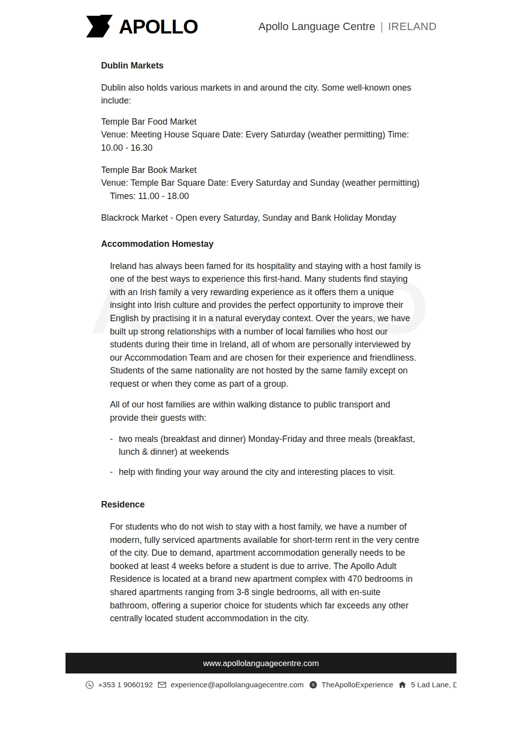APOLLO
APOLLO
Apollo Language Centre | IRELAND
Dublin Markets
Dublin also holds various markets in and around the city. Some well-known ones include:
Temple Bar Food Market
Venue: Meeting House Square Date: Every Saturday (weather permitting) Time: 10.00 - 16.30
Temple Bar Book Market
Venue: Temple Bar Square Date: Every Saturday and Sunday (weather permitting) Times: 11.00 - 18.00
Blackrock Market - Open every Saturday, Sunday and Bank Holiday Monday
Accommodation Homestay
Ireland has always been famed for its hospitality and staying with a host family is one of the best ways to experience this first-hand. Many students find staying with an Irish family a very rewarding experience as it offers them a unique insight into Irish culture and provides the perfect opportunity to improve their English by practising it in a natural everyday context. Over the years, we have built up strong relationships with a number of local families who host our students during their time in Ireland, all of whom are personally interviewed by our Accommodation Team and are chosen for their experience and friendliness. Students of the same nationality are not hosted by the same family except on request or when they come as part of a group.
All of our host families are within walking distance to public transport and provide their guests with:
two meals (breakfast and dinner) Monday-Friday and three meals (breakfast, lunch & dinner) at weekends
help with finding your way around the city and interesting places to visit.
Residence
For students who do not wish to stay with a host family, we have a number of modern, fully serviced apartments available for short-term rent in the very centre of the city. Due to demand, apartment accommodation generally needs to be booked at least 4 weeks before a student is due to arrive. The Apollo Adult Residence is located at a brand new apartment complex with 470 bedrooms in shared apartments ranging from 3-8 single bedrooms, all with en-suite bathroom, offering a superior choice for students which far exceeds any other centrally located student accommodation in the city.
www.apollolanguagecentre.com
+353 1 9060192
experience@apollolanguagecentre.com
S TheApolloExperience
5 Lad Lane, Dublin 2